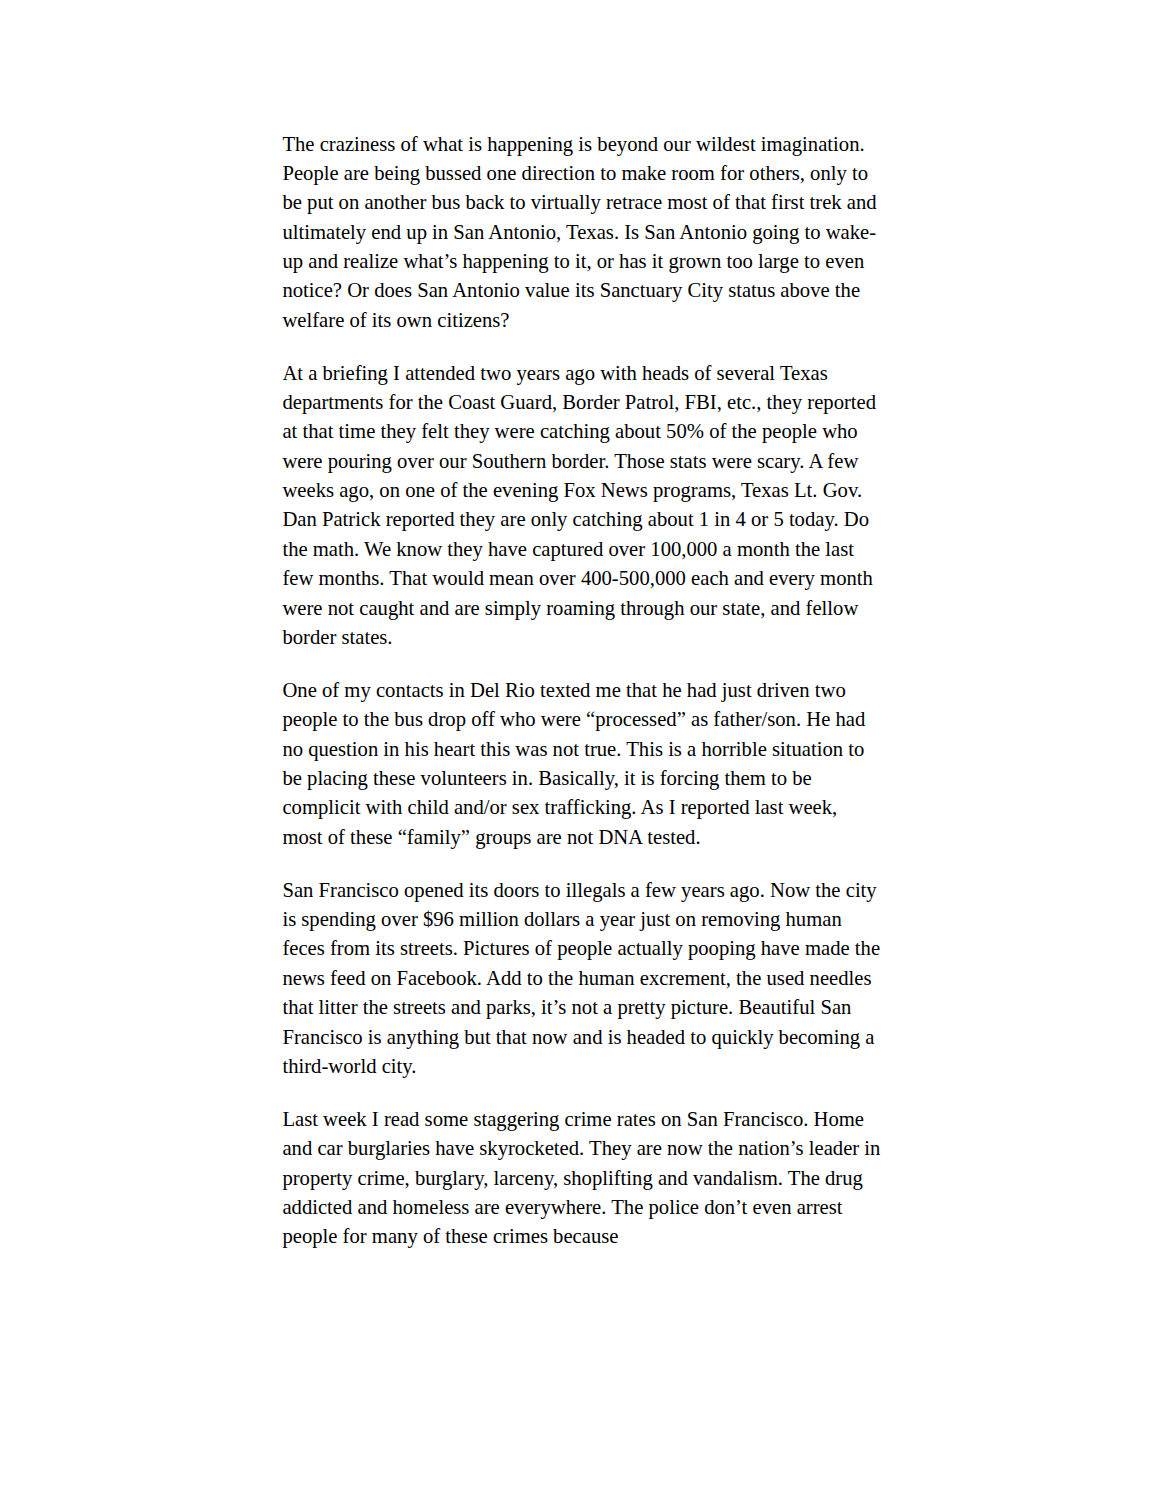The craziness of what is happening is beyond our wildest imagination. People are being bussed one direction to make room for others, only to be put on another bus back to virtually retrace most of that first trek and ultimately end up in San Antonio, Texas. Is San Antonio going to wake-up and realize what’s happening to it, or has it grown too large to even notice? Or does San Antonio value its Sanctuary City status above the welfare of its own citizens?
At a briefing I attended two years ago with heads of several Texas departments for the Coast Guard, Border Patrol, FBI, etc., they reported at that time they felt they were catching about 50% of the people who were pouring over our Southern border. Those stats were scary. A few weeks ago, on one of the evening Fox News programs, Texas Lt. Gov. Dan Patrick reported they are only catching about 1 in 4 or 5 today. Do the math. We know they have captured over 100,000 a month the last few months. That would mean over 400-500,000 each and every month were not caught and are simply roaming through our state, and fellow border states.
One of my contacts in Del Rio texted me that he had just driven two people to the bus drop off who were “processed” as father/son. He had no question in his heart this was not true. This is a horrible situation to be placing these volunteers in. Basically, it is forcing them to be complicit with child and/or sex trafficking. As I reported last week, most of these “family” groups are not DNA tested.
San Francisco opened its doors to illegals a few years ago. Now the city is spending over $96 million dollars a year just on removing human feces from its streets. Pictures of people actually pooping have made the news feed on Facebook. Add to the human excrement, the used needles that litter the streets and parks, it’s not a pretty picture. Beautiful San Francisco is anything but that now and is headed to quickly becoming a third-world city.
Last week I read some staggering crime rates on San Francisco. Home and car burglaries have skyrocketed. They are now the nation’s leader in property crime, burglary, larceny, shoplifting and vandalism. The drug addicted and homeless are everywhere. The police don’t even arrest people for many of these crimes because